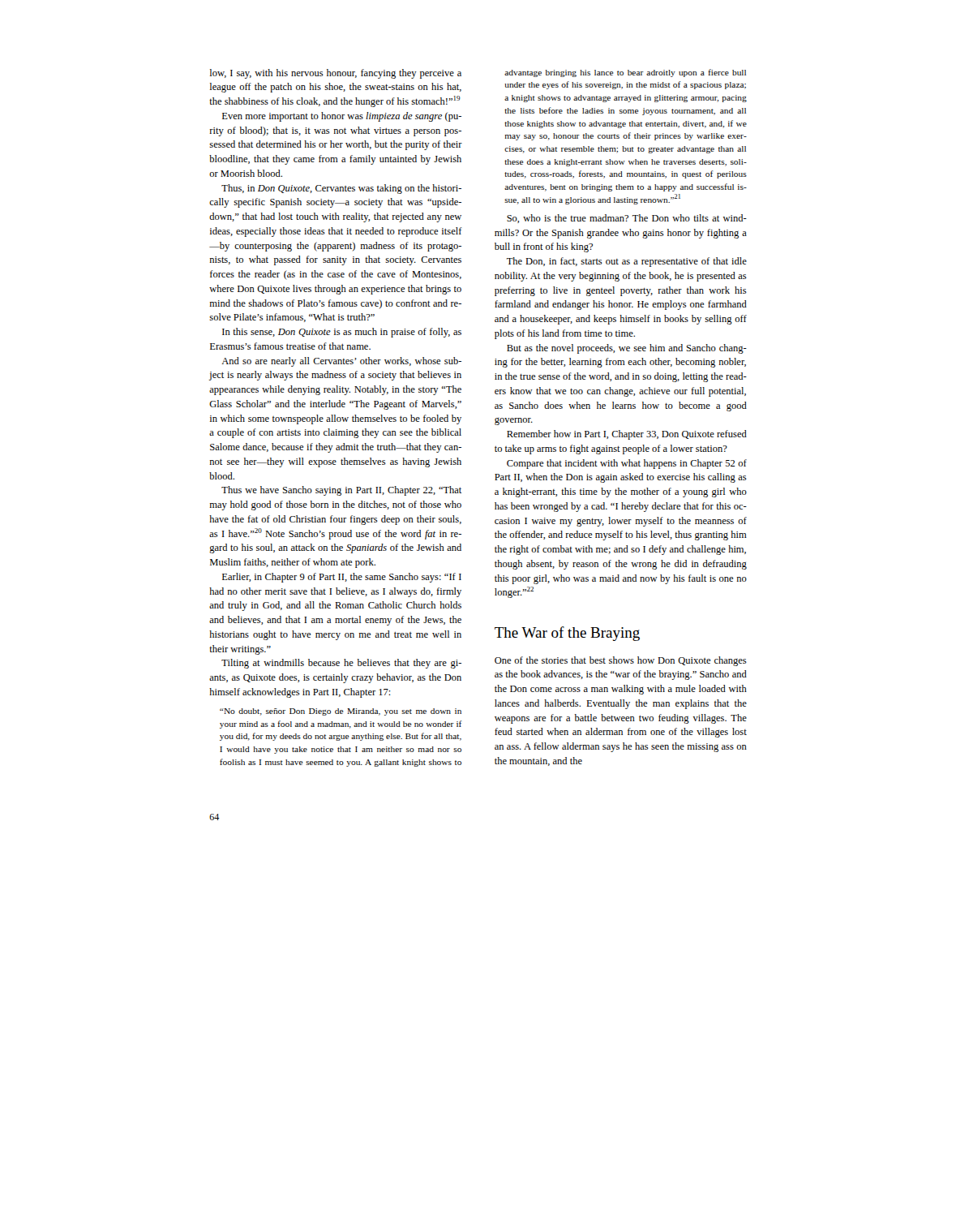low, I say, with his nervous honour, fancying they perceive a league off the patch on his shoe, the sweat-stains on his hat, the shabbiness of his cloak, and the hunger of his stomach!”19
Even more important to honor was limpieza de sangre (purity of blood); that is, it was not what virtues a person possessed that determined his or her worth, but the purity of their bloodline, that they came from a family untainted by Jewish or Moorish blood.
Thus, in Don Quixote, Cervantes was taking on the historically specific Spanish society—a society that was “upside-down,” that had lost touch with reality, that rejected any new ideas, especially those ideas that it needed to reproduce itself—by counterposing the (apparent) madness of its protagonists, to what passed for sanity in that society. Cervantes forces the reader (as in the case of the cave of Montesinos, where Don Quixote lives through an experience that brings to mind the shadows of Plato’s famous cave) to confront and resolve Pilate’s infamous, “What is truth?”
In this sense, Don Quixote is as much in praise of folly, as Erasmus’s famous treatise of that name.
And so are nearly all Cervantes’ other works, whose subject is nearly always the madness of a society that believes in appearances while denying reality. Notably, in the story “The Glass Scholar” and the interlude “The Pageant of Marvels,” in which some townspeople allow themselves to be fooled by a couple of con artists into claiming they can see the biblical Salome dance, because if they admit the truth—that they cannot see her—they will expose themselves as having Jewish blood.
Thus we have Sancho saying in Part II, Chapter 22, “That may hold good of those born in the ditches, not of those who have the fat of old Christian four fingers deep on their souls, as I have.”20 Note Sancho’s proud use of the word fat in regard to his soul, an attack on the Spaniards of the Jewish and Muslim faiths, neither of whom ate pork.
Earlier, in Chapter 9 of Part II, the same Sancho says: “If I had no other merit save that I believe, as I always do, firmly and truly in God, and all the Roman Catholic Church holds and believes, and that I am a mortal enemy of the Jews, the historians ought to have mercy on me and treat me well in their writings.”
Tilting at windmills because he believes that they are giants, as Quixote does, is certainly crazy behavior, as the Don himself acknowledges in Part II, Chapter 17:
“No doubt, señor Don Diego de Miranda, you set me down in your mind as a fool and a madman, and it would be no wonder if you did, for my deeds do not argue anything else. But for all that, I would have you take notice that I am neither so mad nor so foolish as I must have seemed to you. A gallant knight shows to advantage bringing his lance to bear adroitly upon a fierce bull under the eyes of his sovereign, in the midst of a spacious plaza; a knight shows to advantage arrayed in glittering armour, pacing the lists before the ladies in some joyous tournament, and all those knights show to advantage that entertain, divert, and, if we may say so, honour the courts of their princes by warlike exercises, or what resemble them; but to greater advantage than all these does a knight-errant show when he traverses deserts, solitudes, cross-roads, forests, and mountains, in quest of perilous adventures, bent on bringing them to a happy and successful issue, all to win a glorious and lasting renown.”21
So, who is the true madman? The Don who tilts at windmills? Or the Spanish grandee who gains honor by fighting a bull in front of his king?
The Don, in fact, starts out as a representative of that idle nobility. At the very beginning of the book, he is presented as preferring to live in genteel poverty, rather than work his farmland and endanger his honor. He employs one farmhand and a housekeeper, and keeps himself in books by selling off plots of his land from time to time.
But as the novel proceeds, we see him and Sancho changing for the better, learning from each other, becoming nobler, in the true sense of the word, and in so doing, letting the readers know that we too can change, achieve our full potential, as Sancho does when he learns how to become a good governor.
Remember how in Part I, Chapter 33, Don Quixote refused to take up arms to fight against people of a lower station?
Compare that incident with what happens in Chapter 52 of Part II, when the Don is again asked to exercise his calling as a knight-errant, this time by the mother of a young girl who has been wronged by a cad. “I hereby declare that for this occasion I waive my gentry, lower myself to the meanness of the offender, and reduce myself to his level, thus granting him the right of combat with me; and so I defy and challenge him, though absent, by reason of the wrong he did in defrauding this poor girl, who was a maid and now by his fault is one no longer.”22
The War of the Braying
One of the stories that best shows how Don Quixote changes as the book advances, is the “war of the braying.” Sancho and the Don come across a man walking with a mule loaded with lances and halberds. Eventually the man explains that the weapons are for a battle between two feuding villages. The feud started when an alderman from one of the villages lost an ass. A fellow alderman says he has seen the missing ass on the mountain, and the
64